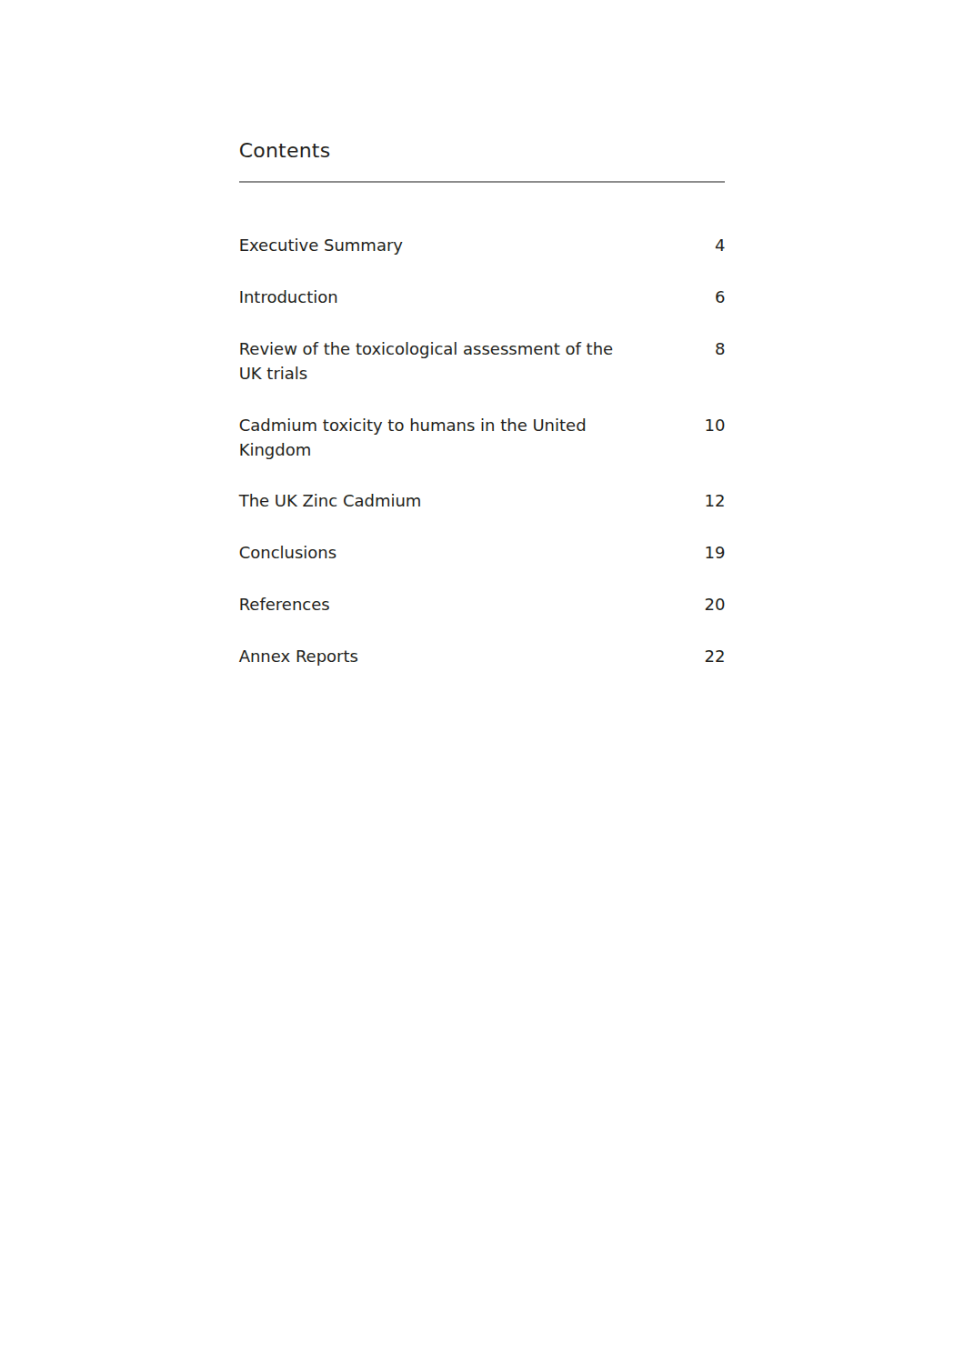Contents
| Executive Summary | 4 |
| Introduction | 6 |
| Review of the toxicological assessment of the UK trials | 8 |
| Cadmium toxicity to humans in the United Kingdom | 10 |
| The UK Zinc Cadmium | 12 |
| Conclusions | 19 |
| References | 20 |
| Annex Reports | 22 |